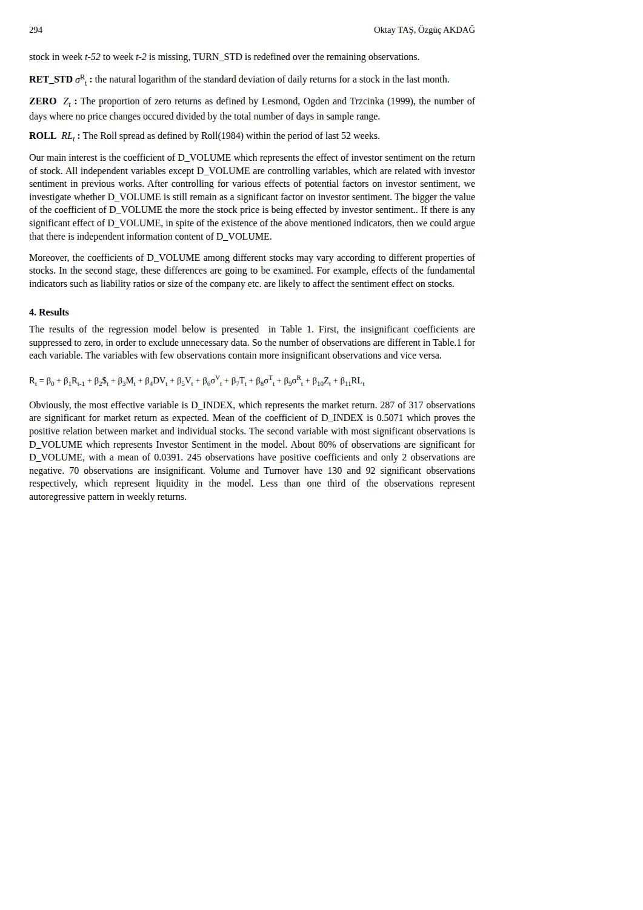294 Oktay TAŞ, Özgüç AKDAĞ
stock in week t-52 to week t-2 is missing, TURN_STD is redefined over the remaining observations.
RET_STD σRt : the natural logarithm of the standard deviation of daily returns for a stock in the last month.
ZERO Zt : The proportion of zero returns as defined by Lesmond, Ogden and Trzcinka (1999), the number of days where no price changes occured divided by the total number of days in sample range.
ROLL RLt : The Roll spread as defined by Roll(1984) within the period of last 52 weeks.
Our main interest is the coefficient of D_VOLUME which represents the effect of investor sentiment on the return of stock. All independent variables except D_VOLUME are controlling variables, which are related with investor sentiment in previous works. After controlling for various effects of potential factors on investor sentiment, we investigate whether D_VOLUME is still remain as a significant factor on investor sentiment. The bigger the value of the coefficient of D_VOLUME the more the stock price is being effected by investor sentiment.. If there is any significant effect of D_VOLUME, in spite of the existence of the above mentioned indicators, then we could argue that there is independent information content of D_VOLUME.
Moreover, the coefficients of D_VOLUME among different stocks may vary according to different properties of stocks. In the second stage, these differences are going to be examined. For example, effects of the fundamental indicators such as liability ratios or size of the company etc. are likely to affect the sentiment effect on stocks.
4. Results
The results of the regression model below is presented in Table 1. First, the insignificant coefficients are suppressed to zero, in order to exclude unnecessary data. So the number of observations are different in Table.1 for each variable. The variables with few observations contain more insignificant observations and vice versa.
Rt = β0 + β1 Rt-1 + β2$t + β3 Mt + β4 DVt + β5 Vt + β6σVt + β7 Tt + β8σTt + β9σRt + β10 Zt + β11 RLt
Obviously, the most effective variable is D_INDEX, which represents the market return. 287 of 317 observations are significant for market return as expected. Mean of the coefficient of D_INDEX is 0.5071 which proves the positive relation between market and individual stocks. The second variable with most significant observations is D_VOLUME which represents Investor Sentiment in the model. About 80% of observations are significant for D_VOLUME, with a mean of 0.0391. 245 observations have positive coefficients and only 2 observations are negative. 70 observations are insignificant. Volume and Turnover have 130 and 92 significant observations respectively, which represent liquidity in the model. Less than one third of the observations represent autoregressive pattern in weekly returns.